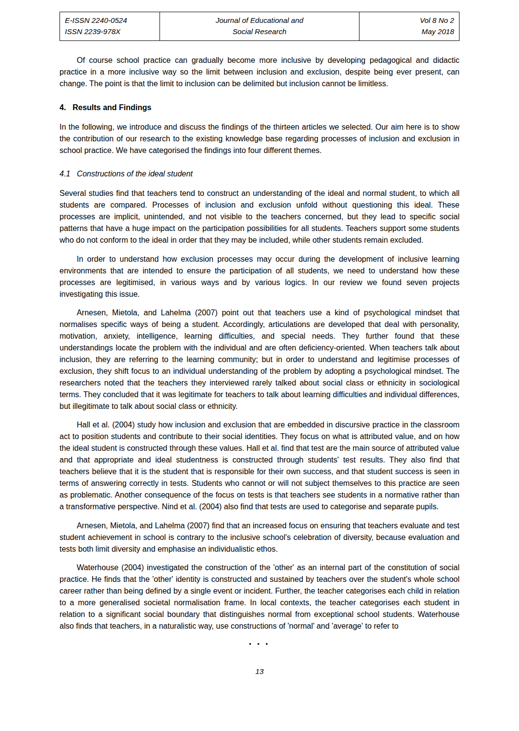| E-ISSN 2240-0524 ISSN 2239-978X | Journal of Educational and Social Research | Vol 8 No 2 May 2018 |
Of course school practice can gradually become more inclusive by developing pedagogical and didactic practice in a more inclusive way so the limit between inclusion and exclusion, despite being ever present, can change. The point is that the limit to inclusion can be delimited but inclusion cannot be limitless.
4. Results and Findings
In the following, we introduce and discuss the findings of the thirteen articles we selected. Our aim here is to show the contribution of our research to the existing knowledge base regarding processes of inclusion and exclusion in school practice. We have categorised the findings into four different themes.
4.1 Constructions of the ideal student
Several studies find that teachers tend to construct an understanding of the ideal and normal student, to which all students are compared. Processes of inclusion and exclusion unfold without questioning this ideal. These processes are implicit, unintended, and not visible to the teachers concerned, but they lead to specific social patterns that have a huge impact on the participation possibilities for all students. Teachers support some students who do not conform to the ideal in order that they may be included, while other students remain excluded.
In order to understand how exclusion processes may occur during the development of inclusive learning environments that are intended to ensure the participation of all students, we need to understand how these processes are legitimised, in various ways and by various logics. In our review we found seven projects investigating this issue.
Arnesen, Mietola, and Lahelma (2007) point out that teachers use a kind of psychological mindset that normalises specific ways of being a student. Accordingly, articulations are developed that deal with personality, motivation, anxiety, intelligence, learning difficulties, and special needs. They further found that these understandings locate the problem with the individual and are often deficiency-oriented. When teachers talk about inclusion, they are referring to the learning community; but in order to understand and legitimise processes of exclusion, they shift focus to an individual understanding of the problem by adopting a psychological mindset. The researchers noted that the teachers they interviewed rarely talked about social class or ethnicity in sociological terms. They concluded that it was legitimate for teachers to talk about learning difficulties and individual differences, but illegitimate to talk about social class or ethnicity.
Hall et al. (2004) study how inclusion and exclusion that are embedded in discursive practice in the classroom act to position students and contribute to their social identities. They focus on what is attributed value, and on how the ideal student is constructed through these values. Hall et al. find that test are the main source of attributed value and that appropriate and ideal studentness is constructed through students' test results. They also find that teachers believe that it is the student that is responsible for their own success, and that student success is seen in terms of answering correctly in tests. Students who cannot or will not subject themselves to this practice are seen as problematic. Another consequence of the focus on tests is that teachers see students in a normative rather than a transformative perspective. Nind et al. (2004) also find that tests are used to categorise and separate pupils.
Arnesen, Mietola, and Lahelma (2007) find that an increased focus on ensuring that teachers evaluate and test student achievement in school is contrary to the inclusive school's celebration of diversity, because evaluation and tests both limit diversity and emphasise an individualistic ethos.
Waterhouse (2004) investigated the construction of the 'other' as an internal part of the constitution of social practice. He finds that the 'other' identity is constructed and sustained by teachers over the student's whole school career rather than being defined by a single event or incident. Further, the teacher categorises each child in relation to a more generalised societal normalisation frame. In local contexts, the teacher categorises each student in relation to a significant social boundary that distinguishes normal from exceptional school students. Waterhouse also finds that teachers, in a naturalistic way, use constructions of 'normal' and 'average' to refer to
• • •
13